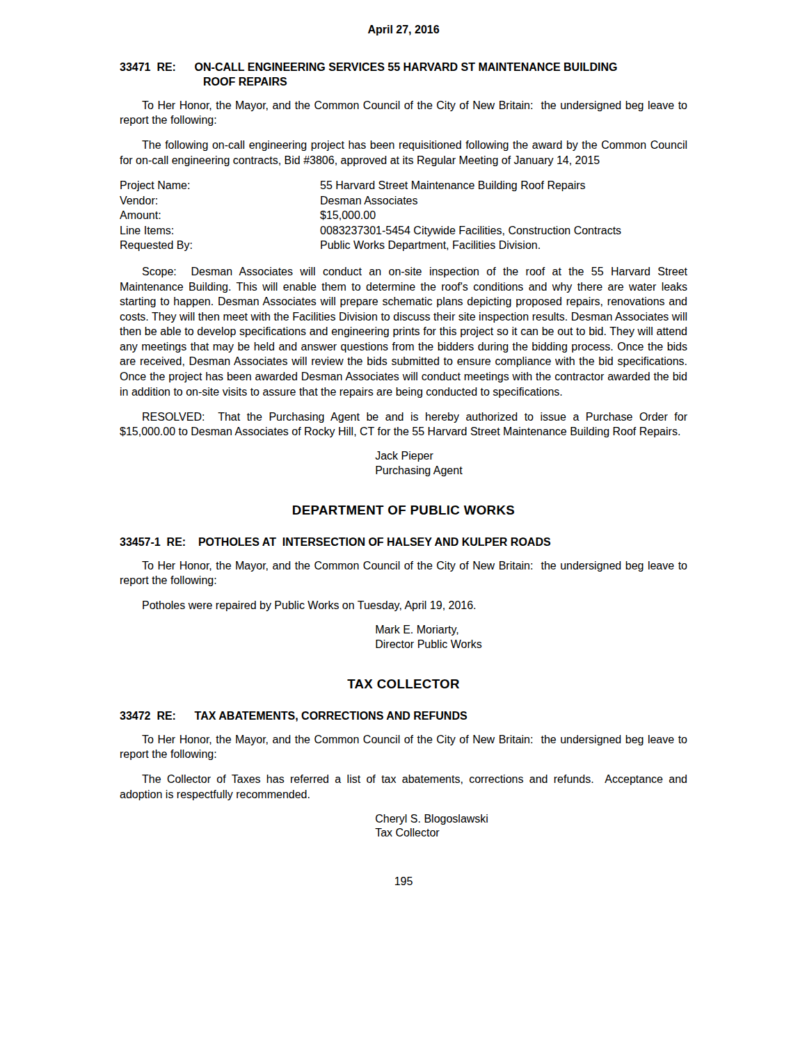April 27, 2016
33471 RE: ON-CALL ENGINEERING SERVICES 55 HARVARD ST MAINTENANCE BUILDING ROOF REPAIRS
To Her Honor, the Mayor, and the Common Council of the City of New Britain: the undersigned beg leave to report the following:
The following on-call engineering project has been requisitioned following the award by the Common Council for on-call engineering contracts, Bid #3806, approved at its Regular Meeting of January 14, 2015
| Project Name: | 55 Harvard Street Maintenance Building Roof Repairs |
| Vendor: | Desman Associates |
| Amount: | $15,000.00 |
| Line Items: | 0083237301-5454 Citywide Facilities, Construction Contracts |
| Requested By: | Public Works Department, Facilities Division. |
Scope: Desman Associates will conduct an on-site inspection of the roof at the 55 Harvard Street Maintenance Building. This will enable them to determine the roof's conditions and why there are water leaks starting to happen. Desman Associates will prepare schematic plans depicting proposed repairs, renovations and costs. They will then meet with the Facilities Division to discuss their site inspection results. Desman Associates will then be able to develop specifications and engineering prints for this project so it can be out to bid. They will attend any meetings that may be held and answer questions from the bidders during the bidding process. Once the bids are received, Desman Associates will review the bids submitted to ensure compliance with the bid specifications. Once the project has been awarded Desman Associates will conduct meetings with the contractor awarded the bid in addition to on-site visits to assure that the repairs are being conducted to specifications.
RESOLVED: That the Purchasing Agent be and is hereby authorized to issue a Purchase Order for $15,000.00 to Desman Associates of Rocky Hill, CT for the 55 Harvard Street Maintenance Building Roof Repairs.
Jack Pieper
Purchasing Agent
DEPARTMENT OF PUBLIC WORKS
33457-1 RE: POTHOLES AT INTERSECTION OF HALSEY AND KULPER ROADS
To Her Honor, the Mayor, and the Common Council of the City of New Britain: the undersigned beg leave to report the following:
Potholes were repaired by Public Works on Tuesday, April 19, 2016.
Mark E. Moriarty,
Director Public Works
TAX COLLECTOR
33472 RE: TAX ABATEMENTS, CORRECTIONS AND REFUNDS
To Her Honor, the Mayor, and the Common Council of the City of New Britain: the undersigned beg leave to report the following:
The Collector of Taxes has referred a list of tax abatements, corrections and refunds. Acceptance and adoption is respectfully recommended.
Cheryl S. Blogoslawski
Tax Collector
195